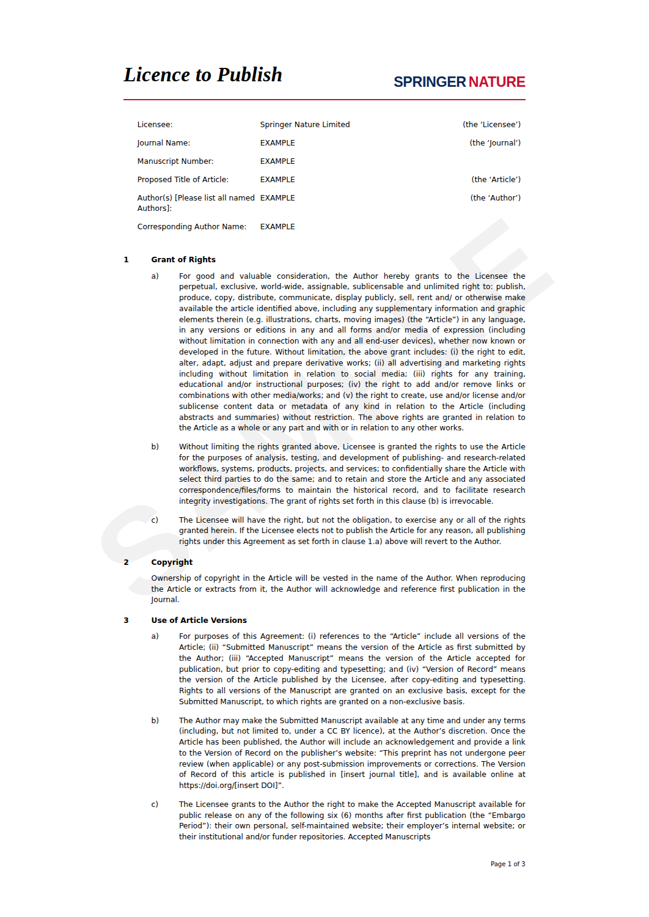SAMPLE
Licence to Publish
SPRINGER NATURE
| Licensee: | Springer Nature Limited | (the ‘Licensee’) |
| Journal Name: | EXAMPLE | (the ‘Journal’) |
| Manuscript Number: | EXAMPLE | |
| Proposed Title of Article: | EXAMPLE | (the ‘Article’) |
| Author(s) [Please list all named Authors]: | EXAMPLE | (the ‘Author’) |
| Corresponding Author Name: | EXAMPLE | |
1
Grant of Rights
a)
For good and valuable consideration, the Author hereby grants to the Licensee the perpetual, exclusive, world-wide, assignable, sublicensable and unlimited right to: publish, produce, copy, distribute, communicate, display publicly, sell, rent and/ or otherwise make available the article identified above, including any supplementary information and graphic elements therein (e.g. illustrations, charts, moving images) (the “Article”) in any language, in any versions or editions in any and all forms and/or media of expression (including without limitation in connection with any and all end-user devices), whether now known or developed in the future. Without limitation, the above grant includes: (i) the right to edit, alter, adapt, adjust and prepare derivative works; (ii) all advertising and marketing rights including without limitation in relation to social media; (iii) rights for any training, educational and/or instructional purposes; (iv) the right to add and/or remove links or combinations with other media/works; and (v) the right to create, use and/or license and/or sublicense content data or metadata of any kind in relation to the Article (including abstracts and summaries) without restriction. The above rights are granted in relation to the Article as a whole or any part and with or in relation to any other works.
b)
Without limiting the rights granted above, Licensee is granted the rights to use the Article for the purposes of analysis, testing, and development of publishing- and research-related workflows, systems, products, projects, and services; to confidentially share the Article with select third parties to do the same; and to retain and store the Article and any associated correspondence/files/forms to maintain the historical record, and to facilitate research integrity investigations. The grant of rights set forth in this clause (b) is irrevocable.
c)
The Licensee will have the right, but not the obligation, to exercise any or all of the rights granted herein. If the Licensee elects not to publish the Article for any reason, all publishing rights under this Agreement as set forth in clause 1.a) above will revert to the Author.
2
Copyright
Ownership of copyright in the Article will be vested in the name of the Author. When reproducing the Article or extracts from it, the Author will acknowledge and reference first publication in the Journal.
3
Use of Article Versions
a)
For purposes of this Agreement: (i) references to the “Article” include all versions of the Article; (ii) “Submitted Manuscript” means the version of the Article as first submitted by the Author; (iii) “Accepted Manuscript” means the version of the Article accepted for publication, but prior to copy-editing and typesetting; and (iv) “Version of Record” means the version of the Article published by the Licensee, after copy-editing and typesetting. Rights to all versions of the Manuscript are granted on an exclusive basis, except for the Submitted Manuscript, to which rights are granted on a non-exclusive basis.
b)
The Author may make the Submitted Manuscript available at any time and under any terms (including, but not limited to, under a CC BY licence), at the Author’s discretion. Once the Article has been published, the Author will include an acknowledgement and provide a link to the Version of Record on the publisher’s website: “This preprint has not undergone peer review (when applicable) or any post-submission improvements or corrections. The Version of Record of this article is published in [insert journal title], and is available online at https://doi.org/[insert DOI]”.
c)
The Licensee grants to the Author the right to make the Accepted Manuscript available for public release on any of the following six (6) months after first publication (the “Embargo Period”): their own personal, self-maintained website; their employer’s internal website; or their institutional and/or funder repositories. Accepted Manuscripts
Page 1 of 3